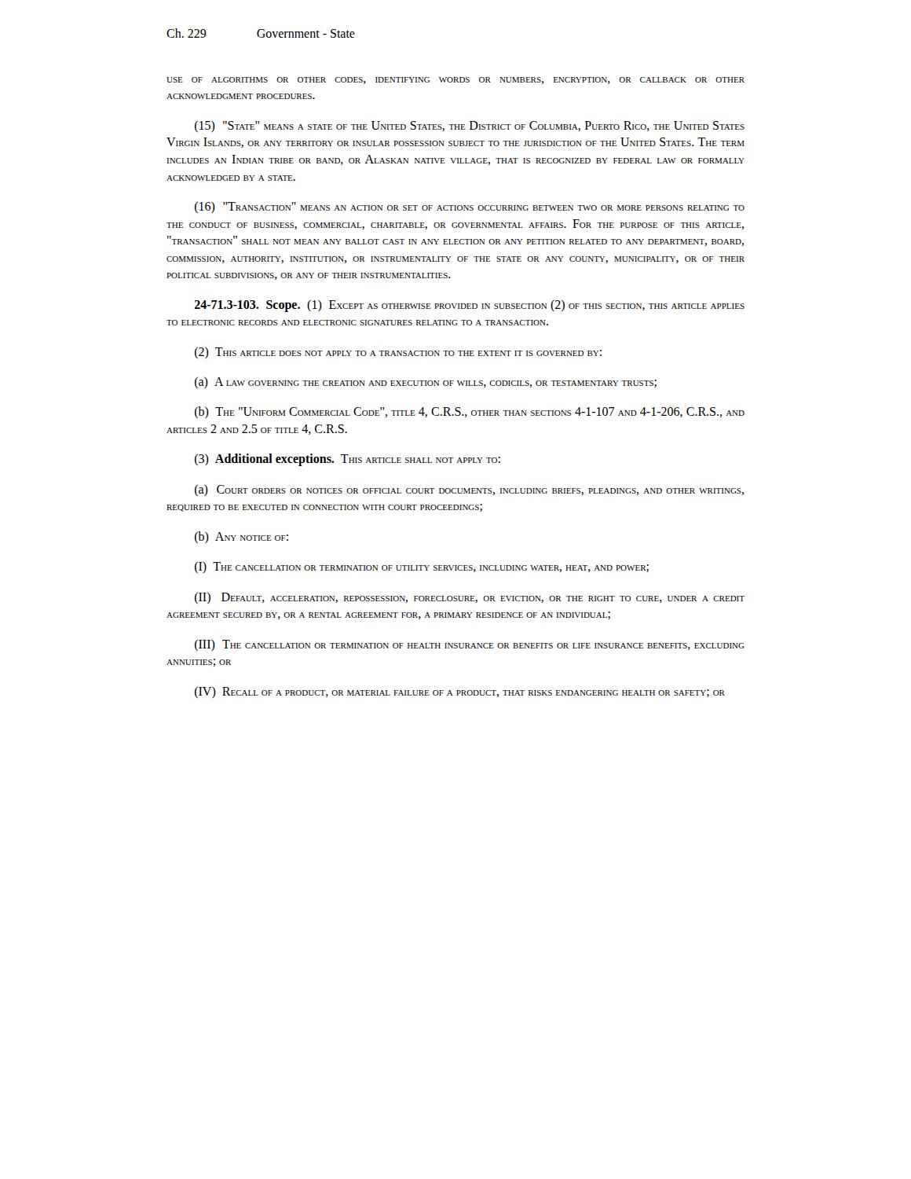Ch. 229 Government - State
use of algorithms or other codes, identifying words or numbers, encryption, or callback or other acknowledgment procedures.
(15) "State" means a state of the United States, the District of Columbia, Puerto Rico, the United States Virgin Islands, or any territory or insular possession subject to the jurisdiction of the United States. The term includes an Indian tribe or band, or Alaskan native village, that is recognized by federal law or formally acknowledged by a state.
(16) "Transaction" means an action or set of actions occurring between two or more persons relating to the conduct of business, commercial, charitable, or governmental affairs. For the purpose of this article, "transaction" shall not mean any ballot cast in any election or any petition related to any department, board, commission, authority, institution, or instrumentality of the state or any county, municipality, or of their political subdivisions, or any of their instrumentalities.
24-71.3-103. Scope. (1) Except as otherwise provided in subsection (2) of this section, this article applies to electronic records and electronic signatures relating to a transaction.
(2) This article does not apply to a transaction to the extent it is governed by:
(a) A law governing the creation and execution of wills, codicils, or testamentary trusts;
(b) The "Uniform Commercial Code", title 4, C.R.S., other than sections 4-1-107 and 4-1-206, C.R.S., and articles 2 and 2.5 of title 4, C.R.S.
(3) Additional exceptions. This article shall not apply to:
(a) Court orders or notices or official court documents, including briefs, pleadings, and other writings, required to be executed in connection with court proceedings;
(b) Any notice of:
(I) The cancellation or termination of utility services, including water, heat, and power;
(II) Default, acceleration, repossession, foreclosure, or eviction, or the right to cure, under a credit agreement secured by, or a rental agreement for, a primary residence of an individual;
(III) The cancellation or termination of health insurance or benefits or life insurance benefits, excluding annuities; or
(IV) Recall of a product, or material failure of a product, that risks endangering health or safety; or